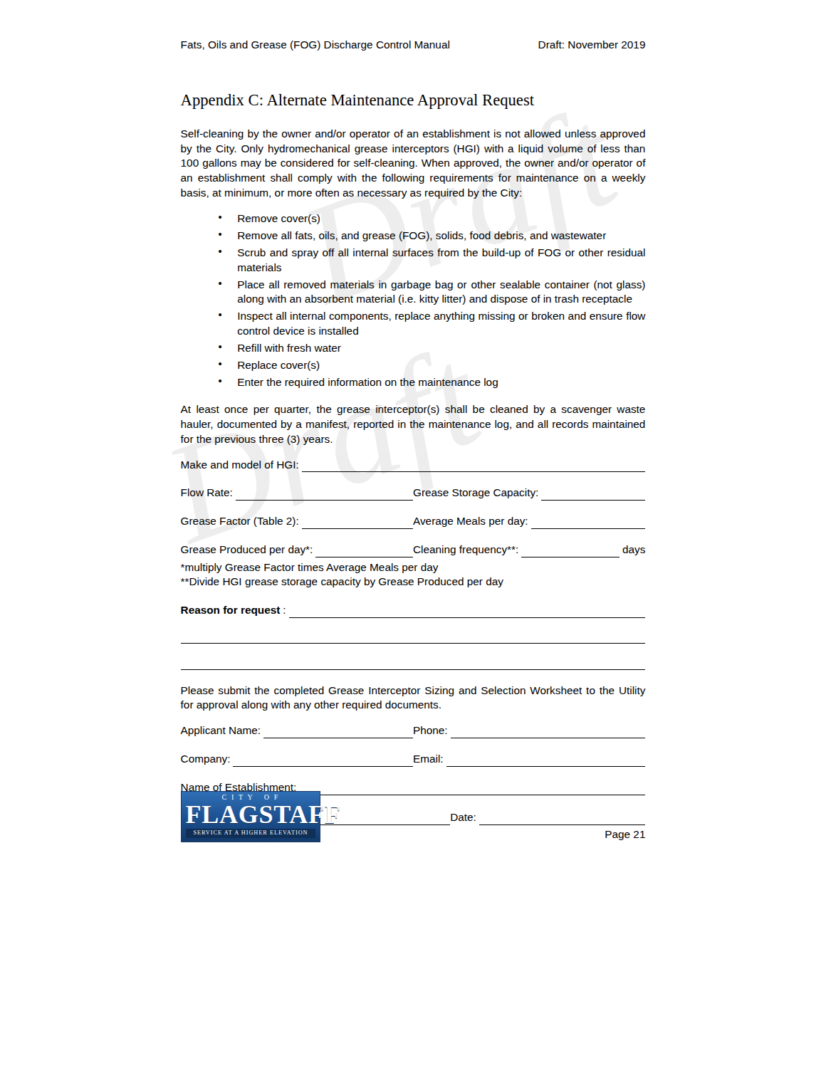Draft Draft
Fats, Oils and Grease (FOG) Discharge Control Manual
Draft: November 2019
Appendix C: Alternate Maintenance Approval Request
Self-cleaning by the owner and/or operator of an establishment is not allowed unless approved by the City. Only hydromechanical grease interceptors (HGI) with a liquid volume of less than 100 gallons may be considered for self-cleaning. When approved, the owner and/or operator of an establishment shall comply with the following requirements for maintenance on a weekly basis, at minimum, or more often as necessary as required by the City:
Remove cover(s)
Remove all fats, oils, and grease (FOG), solids, food debris, and wastewater
Scrub and spray off all internal surfaces from the build-up of FOG or other residual materials
Place all removed materials in garbage bag or other sealable container (not glass) along with an absorbent material (i.e. kitty litter) and dispose of in trash receptacle
Inspect all internal components, replace anything missing or broken and ensure flow control device is installed
Refill with fresh water
Replace cover(s)
Enter the required information on the maintenance log
At least once per quarter, the grease interceptor(s) shall be cleaned by a scavenger waste hauler, documented by a manifest, reported in the maintenance log, and all records maintained for the previous three (3) years.
Make and model of HGI:
Flow Rate:
Grease Storage Capacity:
Grease Factor (Table 2):
Average Meals per day:
Grease Produced per day*:
Cleaning frequency**: days
*multiply Grease Factor times Average Meals per day
**Divide HGI grease storage capacity by Grease Produced per day
Reason for request:
Please submit the completed Grease Interceptor Sizing and Selection Worksheet to the Utility for approval along with any other required documents.
Applicant Name:
Phone:
Company:
Email:
Name of Establishment:
Signature of Applicant:
Date:
C I T Y O F
FLAGSTAFF
SERVICE AT A HIGHER ELEVATION
Page 21